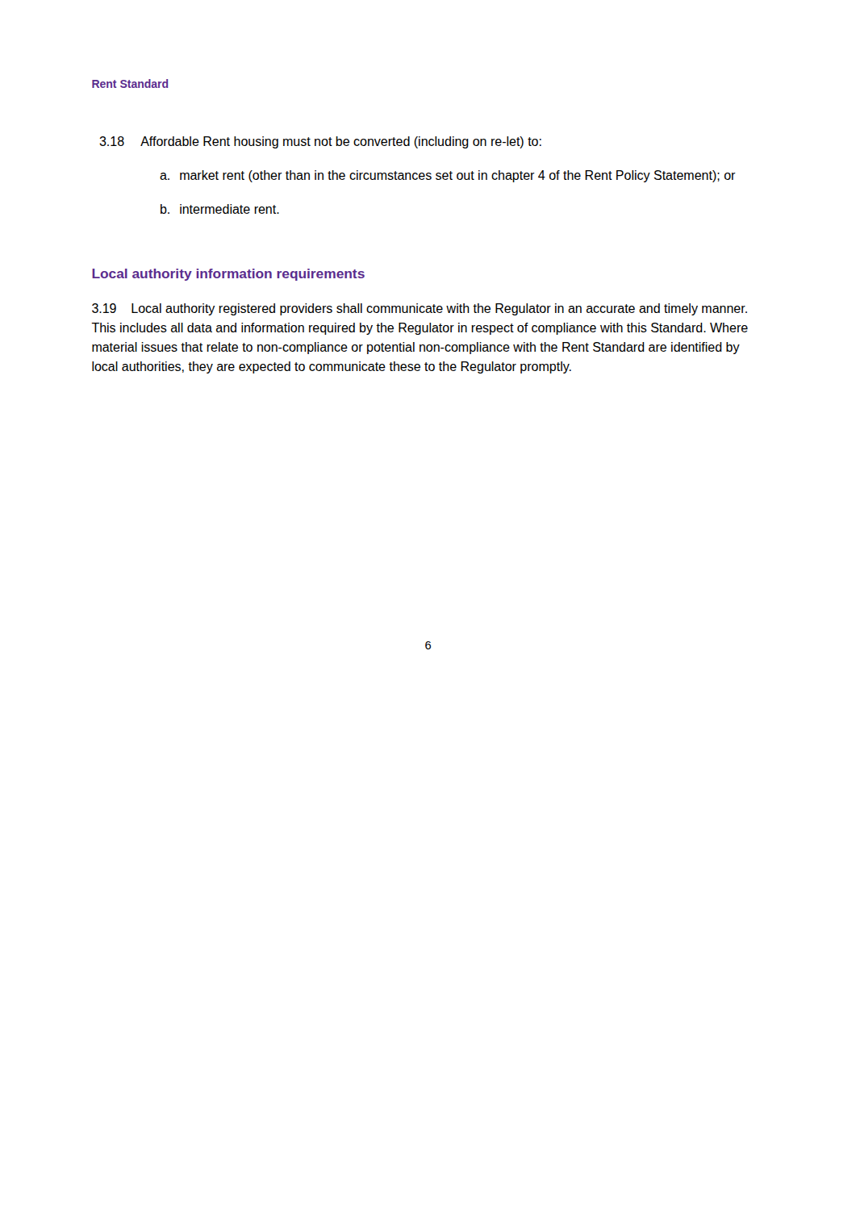Rent Standard
3.18
Affordable Rent housing must not be converted (including on re-let) to:
market rent (other than in the circumstances set out in chapter 4 of the Rent Policy Statement); or
intermediate rent.
Local authority information requirements
3.19 Local authority registered providers shall communicate with the Regulator in an accurate and timely manner. This includes all data and information required by the Regulator in respect of compliance with this Standard. Where material issues that relate to non-compliance or potential non-compliance with the Rent Standard are identified by local authorities, they are expected to communicate these to the Regulator promptly.
6